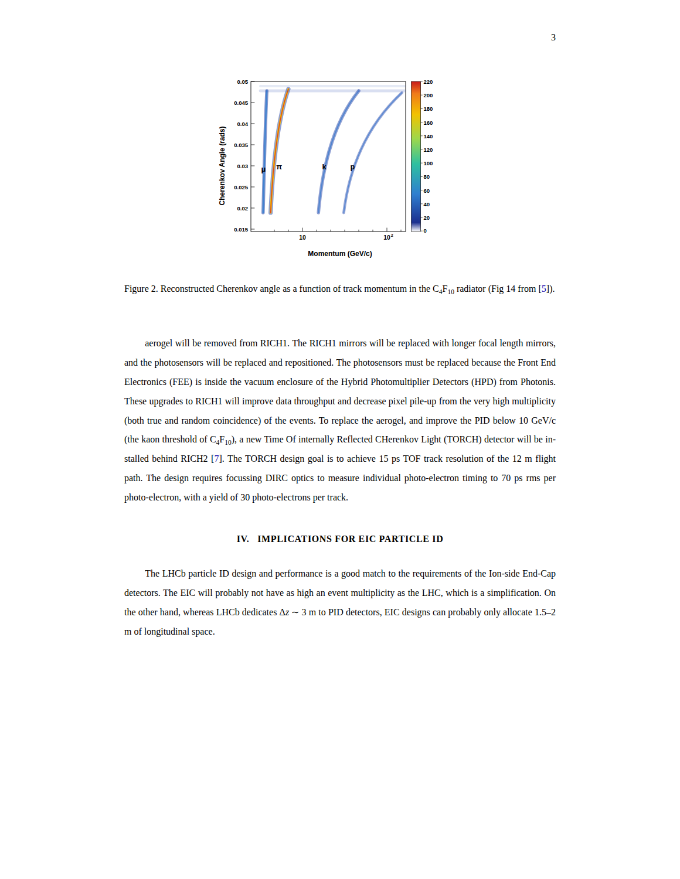3
Cherenkov Angle (rads) Momentum (GeV/c) 0.05 0.045 0.04 0.035 0.03 0.025 0.02 0.015 10 10 2 μ π k p 220 200 180 160 140 120 100 80 60 40 20 0
Figure 2. Reconstructed Cherenkov angle as a function of track momentum in the C4F10 radiator (Fig 14 from [5]).
aerogel will be removed from RICH1. The RICH1 mirrors will be replaced with longer focal length mirrors, and the photosensors will be replaced and repositioned. The photosensors must be replaced because the Front End Electronics (FEE) is inside the vacuum enclosure of the Hybrid Photomultiplier Detectors (HPD) from Photonis. These upgrades to RICH1 will improve data throughput and decrease pixel pile-up from the very high multiplicity (both true and random coincidence) of the events. To replace the aerogel, and improve the PID below 10 GeV/c (the kaon threshold of C4F10), a new Time Of internally Reflected CHerenkov Light (TORCH) detector will be installed behind RICH2 [7]. The TORCH design goal is to achieve 15 ps TOF track resolution of the 12 m flight path. The design requires focussing DIRC optics to measure individual photo-electron timing to 70 ps rms per photo-electron, with a yield of 30 photo-electrons per track.
IV. IMPLICATIONS FOR EIC PARTICLE ID
The LHCb particle ID design and performance is a good match to the requirements of the Ion-side End-Cap detectors. The EIC will probably not have as high an event multiplicity as the LHC, which is a simplification. On the other hand, whereas LHCb dedicates Δz ∼ 3 m to PID detectors, EIC designs can probably only allocate 1.5–2 m of longitudinal space.